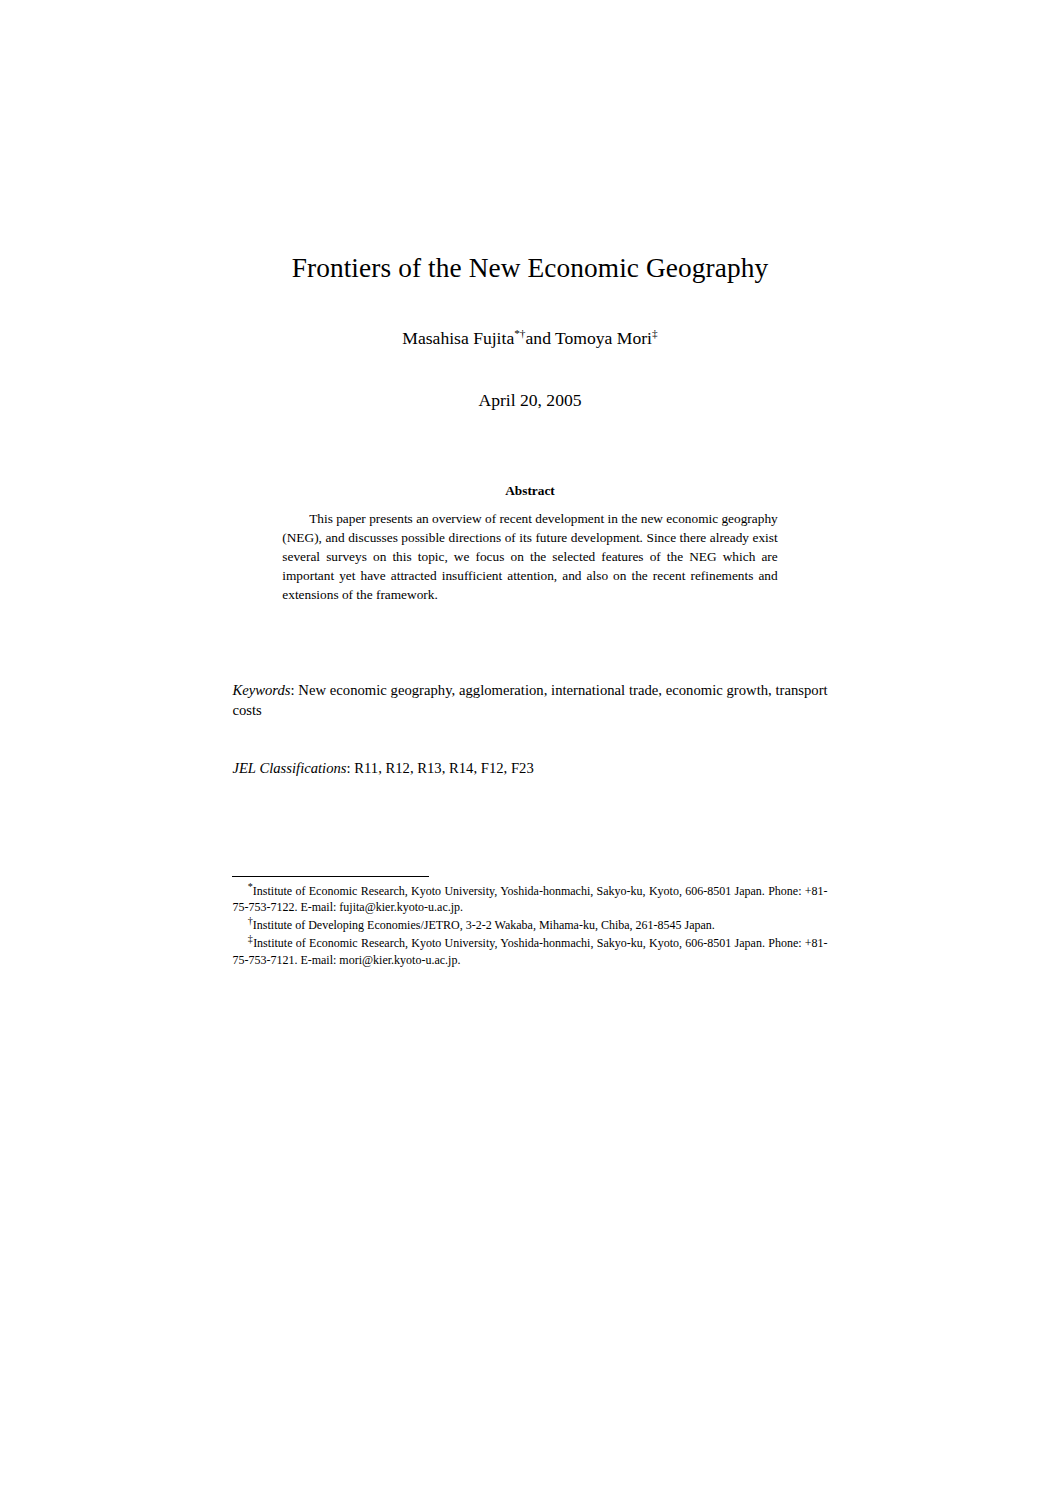Frontiers of the New Economic Geography
Masahisa Fujita*†and Tomoya Mori‡
April 20, 2005
Abstract
This paper presents an overview of recent development in the new economic geography (NEG), and discusses possible directions of its future development. Since there already exist several surveys on this topic, we focus on the selected features of the NEG which are important yet have attracted insufficient attention, and also on the recent refinements and extensions of the framework.
Keywords: New economic geography, agglomeration, international trade, economic growth, transport costs
JEL Classifications: R11, R12, R13, R14, F12, F23
*Institute of Economic Research, Kyoto University, Yoshida-honmachi, Sakyo-ku, Kyoto, 606-8501 Japan. Phone: +81-75-753-7122. E-mail: fujita@kier.kyoto-u.ac.jp.
†Institute of Developing Economies/JETRO, 3-2-2 Wakaba, Mihama-ku, Chiba, 261-8545 Japan.
‡Institute of Economic Research, Kyoto University, Yoshida-honmachi, Sakyo-ku, Kyoto, 606-8501 Japan. Phone: +81-75-753-7121. E-mail: mori@kier.kyoto-u.ac.jp.